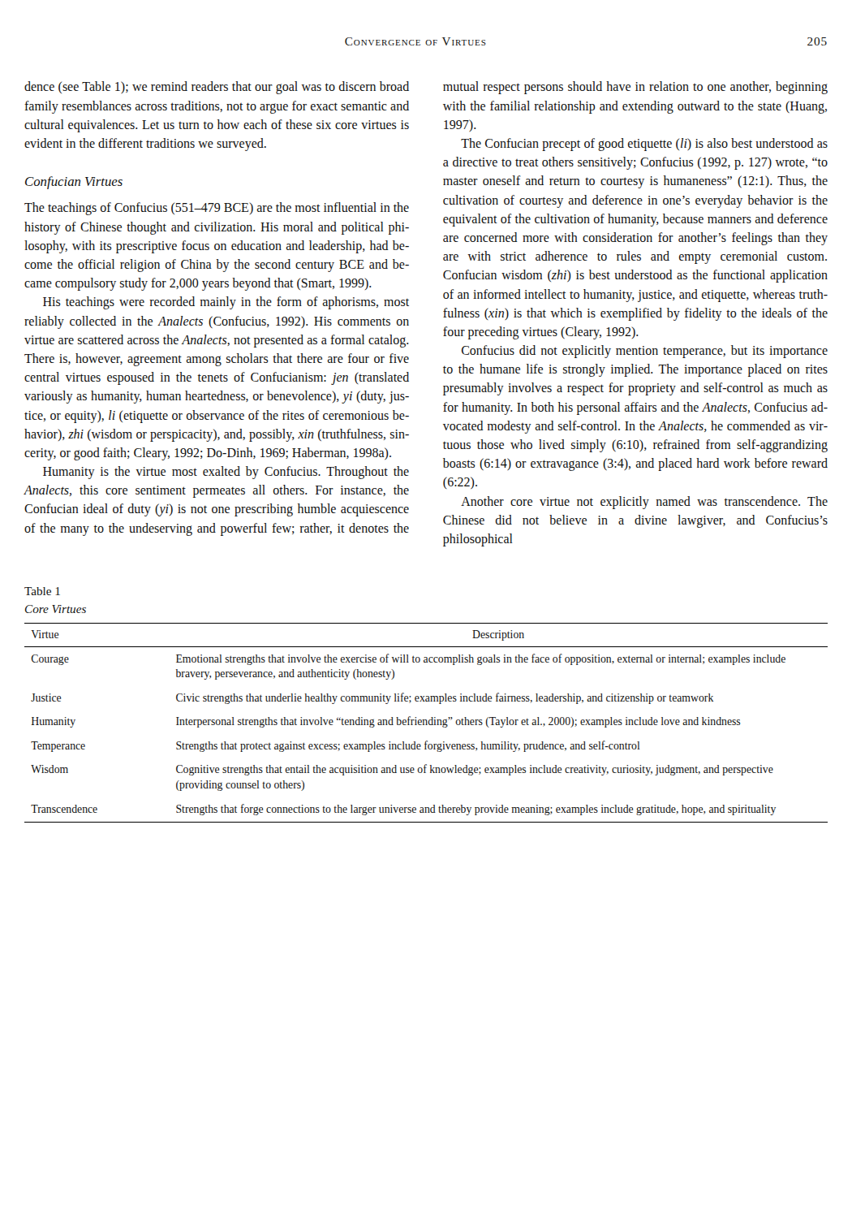Convergence of Virtues 205
dence (see Table 1); we remind readers that our goal was to discern broad family resemblances across traditions, not to argue for exact semantic and cultural equivalences. Let us turn to how each of these six core virtues is evident in the different traditions we surveyed.
Confucian Virtues
The teachings of Confucius (551–479 BCE) are the most influential in the history of Chinese thought and civilization. His moral and political philosophy, with its prescriptive focus on education and leadership, had become the official religion of China by the second century BCE and became compulsory study for 2,000 years beyond that (Smart, 1999).
His teachings were recorded mainly in the form of aphorisms, most reliably collected in the Analects (Confucius, 1992). His comments on virtue are scattered across the Analects, not presented as a formal catalog. There is, however, agreement among scholars that there are four or five central virtues espoused in the tenets of Confucianism: jen (translated variously as humanity, human heartedness, or benevolence), yi (duty, justice, or equity), li (etiquette or observance of the rites of ceremonious behavior), zhi (wisdom or perspicacity), and, possibly, xin (truthfulness, sincerity, or good faith; Cleary, 1992; Do-Dinh, 1969; Haberman, 1998a).
Humanity is the virtue most exalted by Confucius. Throughout the Analects, this core sentiment permeates all others. For instance, the Confucian ideal of duty (yi) is not one prescribing humble acquiescence of the many to the undeserving and powerful few; rather, it denotes the mutual respect persons should have in relation to one another, beginning with the familial relationship and extending outward to the state (Huang, 1997).
The Confucian precept of good etiquette (li) is also best understood as a directive to treat others sensitively; Confucius (1992, p. 127) wrote, “to master oneself and return to courtesy is humaneness” (12:1). Thus, the cultivation of courtesy and deference in one’s everyday behavior is the equivalent of the cultivation of humanity, because manners and deference are concerned more with consideration for another’s feelings than they are with strict adherence to rules and empty ceremonial custom. Confucian wisdom (zhi) is best understood as the functional application of an informed intellect to humanity, justice, and etiquette, whereas truthfulness (xin) is that which is exemplified by fidelity to the ideals of the four preceding virtues (Cleary, 1992).
Confucius did not explicitly mention temperance, but its importance to the humane life is strongly implied. The importance placed on rites presumably involves a respect for propriety and self-control as much as for humanity. In both his personal affairs and the Analects, Confucius advocated modesty and self-control. In the Analects, he commended as virtuous those who lived simply (6:10), refrained from self-aggrandizing boasts (6:14) or extravagance (3:4), and placed hard work before reward (6:22).
Another core virtue not explicitly named was transcendence. The Chinese did not believe in a divine lawgiver, and Confucius’s philosophical
Table 1
Core Virtues
| Virtue | Description |
| --- | --- |
| Courage | Emotional strengths that involve the exercise of will to accomplish goals in the face of opposition, external or internal; examples include bravery, perseverance, and authenticity (honesty) |
| Justice | Civic strengths that underlie healthy community life; examples include fairness, leadership, and citizenship or teamwork |
| Humanity | Interpersonal strengths that involve “tending and befriending” others (Taylor et al., 2000); examples include love and kindness |
| Temperance | Strengths that protect against excess; examples include forgiveness, humility, prudence, and self-control |
| Wisdom | Cognitive strengths that entail the acquisition and use of knowledge; examples include creativity, curiosity, judgment, and perspective (providing counsel to others) |
| Transcendence | Strengths that forge connections to the larger universe and thereby provide meaning; examples include gratitude, hope, and spirituality |